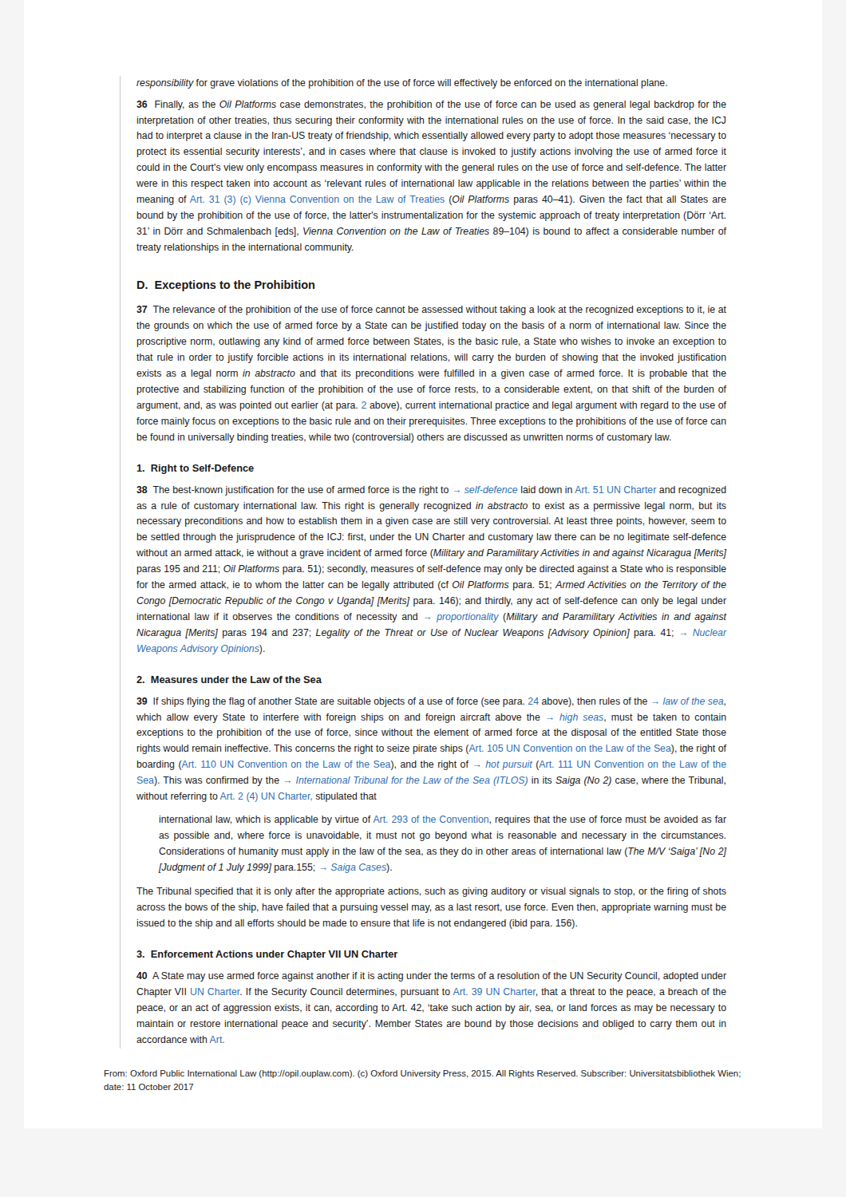responsibility for grave violations of the prohibition of the use of force will effectively be enforced on the international plane.
36 Finally, as the Oil Platforms case demonstrates, the prohibition of the use of force can be used as general legal backdrop for the interpretation of other treaties, thus securing their conformity with the international rules on the use of force. In the said case, the ICJ had to interpret a clause in the Iran-US treaty of friendship, which essentially allowed every party to adopt those measures ‘necessary to protect its essential security interests’, and in cases where that clause is invoked to justify actions involving the use of armed force it could in the Court's view only encompass measures in conformity with the general rules on the use of force and self-defence. The latter were in this respect taken into account as ‘relevant rules of international law applicable in the relations between the parties’ within the meaning of Art. 31 (3) (c) Vienna Convention on the Law of Treaties (Oil Platforms paras 40–41). Given the fact that all States are bound by the prohibition of the use of force, the latter's instrumentalization for the systemic approach of treaty interpretation (Dörr ‘Art. 31’ in Dörr and Schmalenbach [eds], Vienna Convention on the Law of Treaties 89–104) is bound to affect a considerable number of treaty relationships in the international community.
D. Exceptions to the Prohibition
37 The relevance of the prohibition of the use of force cannot be assessed without taking a look at the recognized exceptions to it, ie at the grounds on which the use of armed force by a State can be justified today on the basis of a norm of international law. Since the proscriptive norm, outlawing any kind of armed force between States, is the basic rule, a State who wishes to invoke an exception to that rule in order to justify forcible actions in its international relations, will carry the burden of showing that the invoked justification exists as a legal norm in abstracto and that its preconditions were fulfilled in a given case of armed force. It is probable that the protective and stabilizing function of the prohibition of the use of force rests, to a considerable extent, on that shift of the burden of argument, and, as was pointed out earlier (at para. 2 above), current international practice and legal argument with regard to the use of force mainly focus on exceptions to the basic rule and on their prerequisites. Three exceptions to the prohibitions of the use of force can be found in universally binding treaties, while two (controversial) others are discussed as unwritten norms of customary law.
1. Right to Self-Defence
38 The best-known justification for the use of armed force is the right to → self-defence laid down in Art. 51 UN Charter and recognized as a rule of customary international law. This right is generally recognized in abstracto to exist as a permissive legal norm, but its necessary preconditions and how to establish them in a given case are still very controversial. At least three points, however, seem to be settled through the jurisprudence of the ICJ: first, under the UN Charter and customary law there can be no legitimate self-defence without an armed attack, ie without a grave incident of armed force (Military and Paramilitary Activities in and against Nicaragua [Merits] paras 195 and 211; Oil Platforms para. 51); secondly, measures of self-defence may only be directed against a State who is responsible for the armed attack, ie to whom the latter can be legally attributed (cf Oil Platforms para. 51; Armed Activities on the Territory of the Congo [Democratic Republic of the Congo v Uganda] [Merits] para. 146); and thirdly, any act of self-defence can only be legal under international law if it observes the conditions of necessity and → proportionality (Military and Paramilitary Activities in and against Nicaragua [Merits] paras 194 and 237; Legality of the Threat or Use of Nuclear Weapons [Advisory Opinion] para. 41; → Nuclear Weapons Advisory Opinions).
2. Measures under the Law of the Sea
39 If ships flying the flag of another State are suitable objects of a use of force (see para. 24 above), then rules of the → law of the sea, which allow every State to interfere with foreign ships on and foreign aircraft above the → high seas, must be taken to contain exceptions to the prohibition of the use of force, since without the element of armed force at the disposal of the entitled State those rights would remain ineffective. This concerns the right to seize pirate ships (Art. 105 UN Convention on the Law of the Sea), the right of boarding (Art. 110 UN Convention on the Law of the Sea), and the right of → hot pursuit (Art. 111 UN Convention on the Law of the Sea). This was confirmed by the → International Tribunal for the Law of the Sea (ITLOS) in its Saiga (No 2) case, where the Tribunal, without referring to Art. 2 (4) UN Charter, stipulated that
international law, which is applicable by virtue of Art. 293 of the Convention, requires that the use of force must be avoided as far as possible and, where force is unavoidable, it must not go beyond what is reasonable and necessary in the circumstances. Considerations of humanity must apply in the law of the sea, as they do in other areas of international law (The M/V ‘Saiga’ [No 2] [Judgment of 1 July 1999] para.155; → Saiga Cases).
The Tribunal specified that it is only after the appropriate actions, such as giving auditory or visual signals to stop, or the firing of shots across the bows of the ship, have failed that a pursuing vessel may, as a last resort, use force. Even then, appropriate warning must be issued to the ship and all efforts should be made to ensure that life is not endangered (ibid para. 156).
3. Enforcement Actions under Chapter VII UN Charter
40 A State may use armed force against another if it is acting under the terms of a resolution of the UN Security Council, adopted under Chapter VII UN Charter. If the Security Council determines, pursuant to Art. 39 UN Charter, that a threat to the peace, a breach of the peace, or an act of aggression exists, it can, according to Art. 42, ‘take such action by air, sea, or land forces as may be necessary to maintain or restore international peace and security’. Member States are bound by those decisions and obliged to carry them out in accordance with Art.
From: Oxford Public International Law (http://opil.ouplaw.com). (c) Oxford University Press, 2015. All Rights Reserved. Subscriber: Universitatsbibliothek Wien; date: 11 October 2017